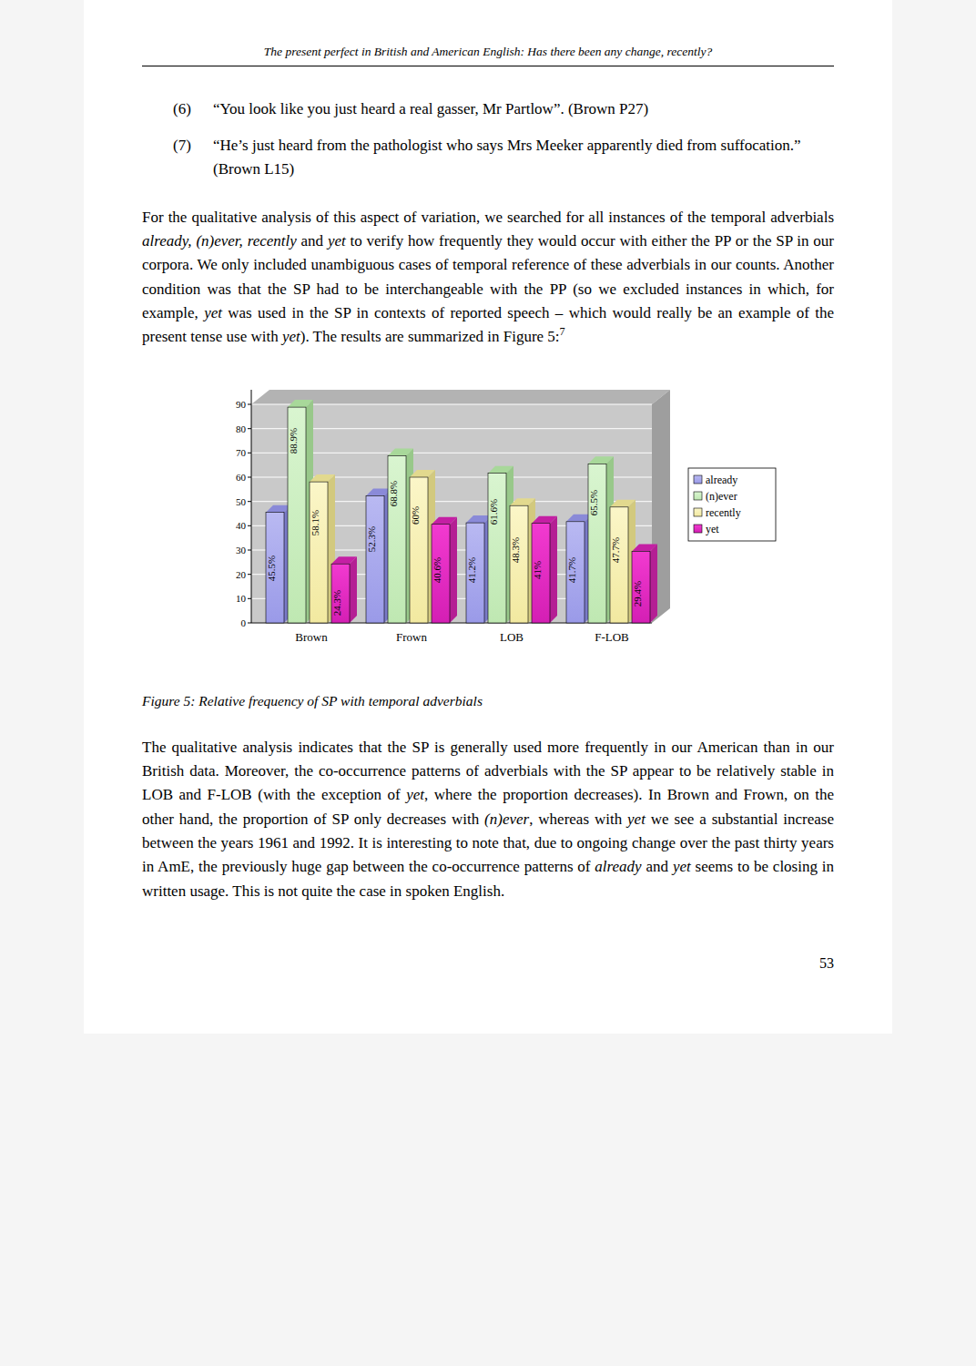The present perfect in British and American English: Has there been any change, recently?
(6)“You look like you just heard a real gasser, Mr Partlow”. (Brown P27)
(7)“He’s just heard from the pathologist who says Mrs Meeker apparently died from suffocation.” (Brown L15)
For the qualitative analysis of this aspect of variation, we searched for all instances of the temporal adverbials already, (n)ever, recently and yet to verify how frequently they would occur with either the PP or the SP in our corpora. We only included unambiguous cases of temporal reference of these adverbials in our counts. Another condition was that the SP had to be interchangeable with the PP (so we excluded instances in which, for example, yet was used in the SP in contexts of reported speech – which would really be an example of the present tense use with yet). The results are summarized in Figure 5:7
0 10 20 30 40 50 60 70 80 90 45.5% 88.9% 58.1% 24.3% 52.3% 68.8% 60% 40.6% 41.2% 61.6% 48.3% 41% 41.7% 65.5% 47.7% 29.4% Brown Frown LOB F-LOB already (n)ever recently yet
Figure 5: Relative frequency of SP with temporal adverbials
The qualitative analysis indicates that the SP is generally used more frequently in our American than in our British data. Moreover, the co-occurrence patterns of adverbials with the SP appear to be relatively stable in LOB and F-LOB (with the exception of yet, where the proportion decreases). In Brown and Frown, on the other hand, the proportion of SP only decreases with (n)ever, whereas with yet we see a substantial increase between the years 1961 and 1992. It is interesting to note that, due to ongoing change over the past thirty years in AmE, the previously huge gap between the co-occurrence patterns of already and yet seems to be closing in written usage. This is not quite the case in spoken English.
53